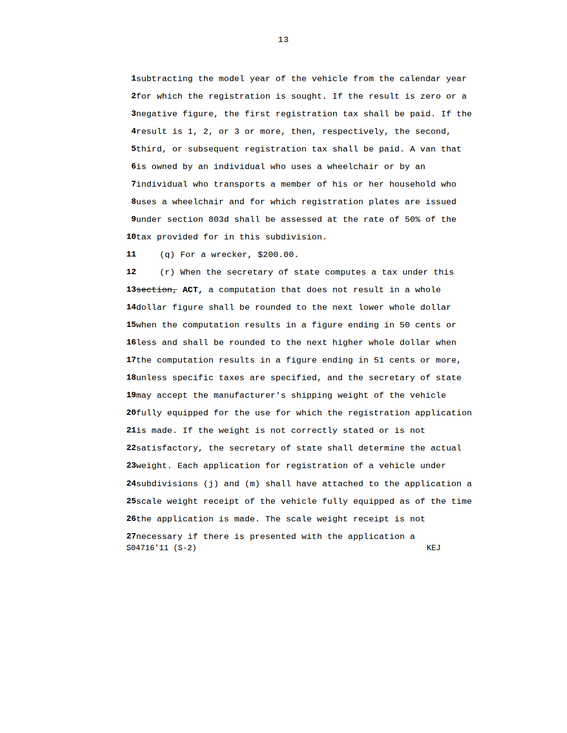13
| 1 | subtracting the model year of the vehicle from the calendar year |
| 2 | for which the registration is sought. If the result is zero or a |
| 3 | negative figure, the first registration tax shall be paid. If the |
| 4 | result is 1, 2, or 3 or more, then, respectively, the second, |
| 5 | third, or subsequent registration tax shall be paid. A van that |
| 6 | is owned by an individual who uses a wheelchair or by an |
| 7 | individual who transports a member of his or her household who |
| 8 | uses a wheelchair and for which registration plates are issued |
| 9 | under section 803d shall be assessed at the rate of 50% of the |
| 10 | tax provided for in this subdivision. |
| 11 | (q) For a wrecker, $200.00. |
| 12 | (r) When the secretary of state computes a tax under this |
| 13 | section, ACT, a computation that does not result in a whole |
| 14 | dollar figure shall be rounded to the next lower whole dollar |
| 15 | when the computation results in a figure ending in 50 cents or |
| 16 | less and shall be rounded to the next higher whole dollar when |
| 17 | the computation results in a figure ending in 51 cents or more, |
| 18 | unless specific taxes are specified, and the secretary of state |
| 19 | may accept the manufacturer's shipping weight of the vehicle |
| 20 | fully equipped for the use for which the registration application |
| 21 | is made. If the weight is not correctly stated or is not |
| 22 | satisfactory, the secretary of state shall determine the actual |
| 23 | weight. Each application for registration of a vehicle under |
| 24 | subdivisions (j) and (m) shall have attached to the application a |
| 25 | scale weight receipt of the vehicle fully equipped as of the time |
| 26 | the application is made. The scale weight receipt is not |
| 27 | necessary if there is presented with the application a |
S04716'11 (S-2) KEJ